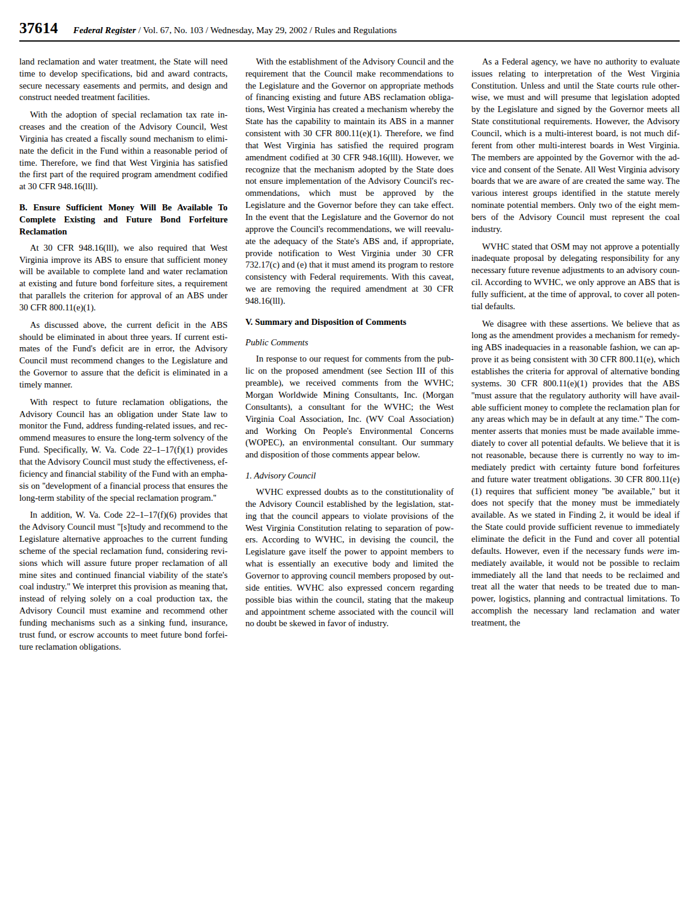37614 Federal Register / Vol. 67, No. 103 / Wednesday, May 29, 2002 / Rules and Regulations
land reclamation and water treatment, the State will need time to develop specifications, bid and award contracts, secure necessary easements and permits, and design and construct needed treatment facilities.
With the adoption of special reclamation tax rate increases and the creation of the Advisory Council, West Virginia has created a fiscally sound mechanism to eliminate the deficit in the Fund within a reasonable period of time. Therefore, we find that West Virginia has satisfied the first part of the required program amendment codified at 30 CFR 948.16(lll).
B. Ensure Sufficient Money Will Be Available To Complete Existing and Future Bond Forfeiture Reclamation
At 30 CFR 948.16(lll), we also required that West Virginia improve its ABS to ensure that sufficient money will be available to complete land and water reclamation at existing and future bond forfeiture sites, a requirement that parallels the criterion for approval of an ABS under 30 CFR 800.11(e)(1).
As discussed above, the current deficit in the ABS should be eliminated in about three years. If current estimates of the Fund's deficit are in error, the Advisory Council must recommend changes to the Legislature and the Governor to assure that the deficit is eliminated in a timely manner.
With respect to future reclamation obligations, the Advisory Council has an obligation under State law to monitor the Fund, address funding-related issues, and recommend measures to ensure the long-term solvency of the Fund. Specifically, W. Va. Code 22–1–17(f)(1) provides that the Advisory Council must study the effectiveness, efficiency and financial stability of the Fund with an emphasis on ''development of a financial process that ensures the long-term stability of the special reclamation program.''
In addition, W. Va. Code 22–1–17(f)(6) provides that the Advisory Council must ''[s]tudy and recommend to the Legislature alternative approaches to the current funding scheme of the special reclamation fund, considering revisions which will assure future proper reclamation of all mine sites and continued financial viability of the state's coal industry.'' We interpret this provision as meaning that, instead of relying solely on a coal production tax, the Advisory Council must examine and recommend other funding mechanisms such as a sinking fund, insurance, trust fund, or escrow accounts to meet future bond forfeiture reclamation obligations.
With the establishment of the Advisory Council and the requirement that the Council make recommendations to the Legislature and the Governor on appropriate methods of financing existing and future ABS reclamation obligations, West Virginia has created a mechanism whereby the State has the capability to maintain its ABS in a manner consistent with 30 CFR 800.11(e)(1). Therefore, we find that West Virginia has satisfied the required program amendment codified at 30 CFR 948.16(lll). However, we recognize that the mechanism adopted by the State does not ensure implementation of the Advisory Council's recommendations, which must be approved by the Legislature and the Governor before they can take effect. In the event that the Legislature and the Governor do not approve the Council's recommendations, we will reevaluate the adequacy of the State's ABS and, if appropriate, provide notification to West Virginia under 30 CFR 732.17(c) and (e) that it must amend its program to restore consistency with Federal requirements. With this caveat, we are removing the required amendment at 30 CFR 948.16(lll).
V. Summary and Disposition of Comments
Public Comments
In response to our request for comments from the public on the proposed amendment (see Section III of this preamble), we received comments from the WVHC; Morgan Worldwide Mining Consultants, Inc. (Morgan Consultants), a consultant for the WVHC; the West Virginia Coal Association, Inc. (WV Coal Association) and Working On People's Environmental Concerns (WOPEC), an environmental consultant. Our summary and disposition of those comments appear below.
1. Advisory Council
WVHC expressed doubts as to the constitutionality of the Advisory Council established by the legislation, stating that the council appears to violate provisions of the West Virginia Constitution relating to separation of powers. According to WVHC, in devising the council, the Legislature gave itself the power to appoint members to what is essentially an executive body and limited the Governor to approving council members proposed by outside entities. WVHC also expressed concern regarding possible bias within the council, stating that the makeup and appointment scheme associated with the council will no doubt be skewed in favor of industry.
As a Federal agency, we have no authority to evaluate issues relating to interpretation of the West Virginia Constitution. Unless and until the State courts rule otherwise, we must and will presume that legislation adopted by the Legislature and signed by the Governor meets all State constitutional requirements. However, the Advisory Council, which is a multi-interest board, is not much different from other multi-interest boards in West Virginia. The members are appointed by the Governor with the advice and consent of the Senate. All West Virginia advisory boards that we are aware of are created the same way. The various interest groups identified in the statute merely nominate potential members. Only two of the eight members of the Advisory Council must represent the coal industry.
WVHC stated that OSM may not approve a potentially inadequate proposal by delegating responsibility for any necessary future revenue adjustments to an advisory council. According to WVHC, we only approve an ABS that is fully sufficient, at the time of approval, to cover all potential defaults.
We disagree with these assertions. We believe that as long as the amendment provides a mechanism for remedying ABS inadequacies in a reasonable fashion, we can approve it as being consistent with 30 CFR 800.11(e), which establishes the criteria for approval of alternative bonding systems. 30 CFR 800.11(e)(1) provides that the ABS ''must assure that the regulatory authority will have available sufficient money to complete the reclamation plan for any areas which may be in default at any time.'' The commenter asserts that monies must be made available immediately to cover all potential defaults. We believe that it is not reasonable, because there is currently no way to immediately predict with certainty future bond forfeitures and future water treatment obligations. 30 CFR 800.11(e)(1) requires that sufficient money ''be available,'' but it does not specify that the money must be immediately available. As we stated in Finding 2, it would be ideal if the State could provide sufficient revenue to immediately eliminate the deficit in the Fund and cover all potential defaults. However, even if the necessary funds were immediately available, it would not be possible to reclaim immediately all the land that needs to be reclaimed and treat all the water that needs to be treated due to manpower, logistics, planning and contractual limitations. To accomplish the necessary land reclamation and water treatment, the